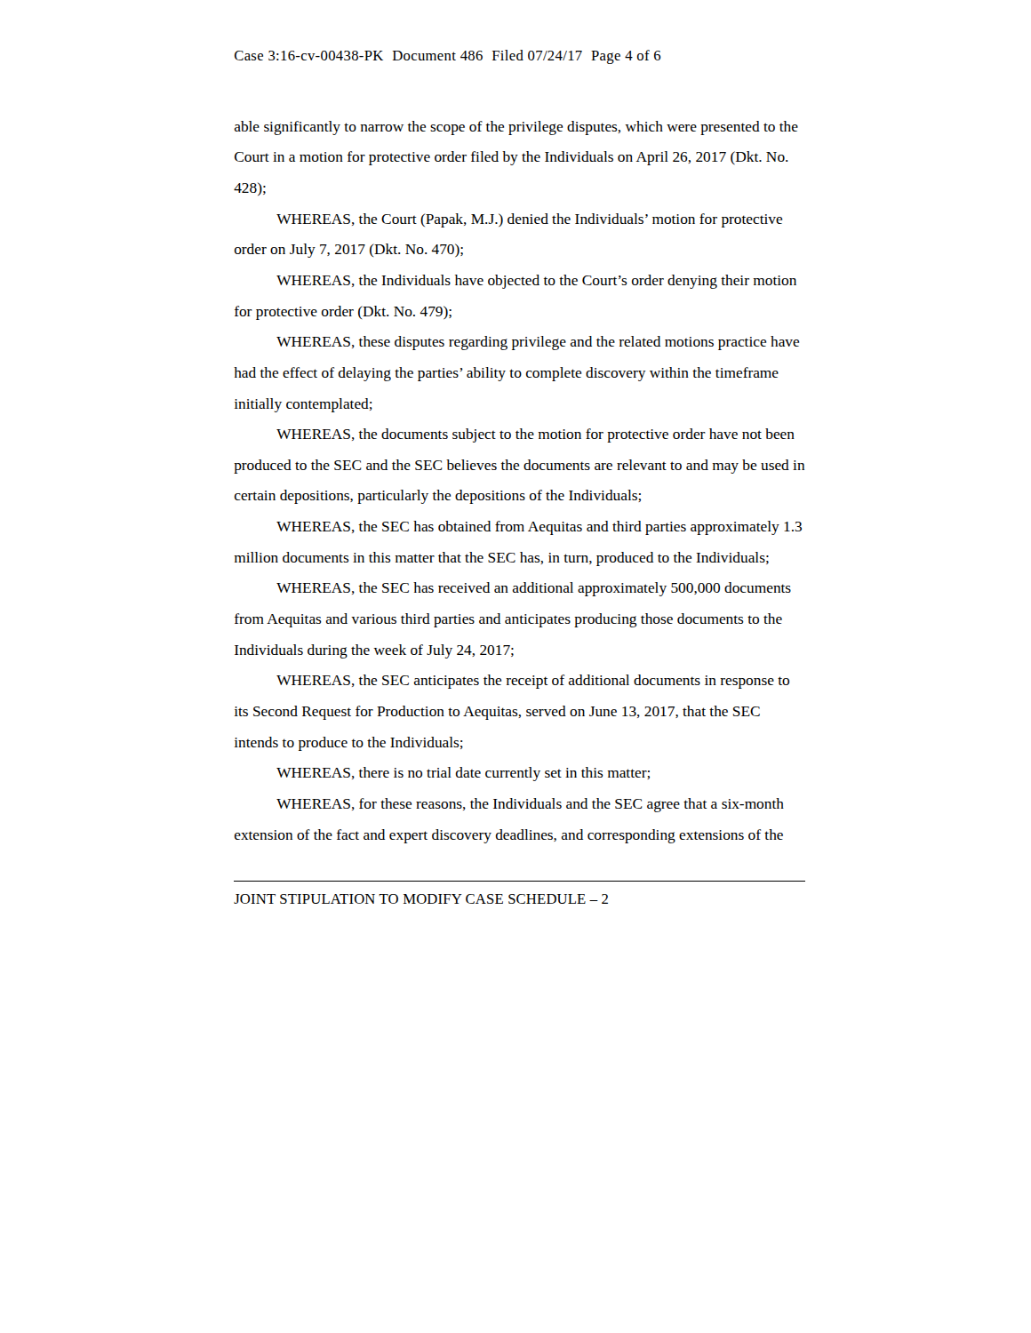Case 3:16-cv-00438-PK Document 486 Filed 07/24/17 Page 4 of 6
able significantly to narrow the scope of the privilege disputes, which were presented to the Court in a motion for protective order filed by the Individuals on April 26, 2017 (Dkt. No. 428);
WHEREAS, the Court (Papak, M.J.) denied the Individuals’ motion for protective order on July 7, 2017 (Dkt. No. 470);
WHEREAS, the Individuals have objected to the Court’s order denying their motion for protective order (Dkt. No. 479);
WHEREAS, these disputes regarding privilege and the related motions practice have had the effect of delaying the parties’ ability to complete discovery within the timeframe initially contemplated;
WHEREAS, the documents subject to the motion for protective order have not been produced to the SEC and the SEC believes the documents are relevant to and may be used in certain depositions, particularly the depositions of the Individuals;
WHEREAS, the SEC has obtained from Aequitas and third parties approximately 1.3 million documents in this matter that the SEC has, in turn, produced to the Individuals;
WHEREAS, the SEC has received an additional approximately 500,000 documents from Aequitas and various third parties and anticipates producing those documents to the Individuals during the week of July 24, 2017;
WHEREAS, the SEC anticipates the receipt of additional documents in response to its Second Request for Production to Aequitas, served on June 13, 2017, that the SEC intends to produce to the Individuals;
WHEREAS, there is no trial date currently set in this matter;
WHEREAS, for these reasons, the Individuals and the SEC agree that a six-month extension of the fact and expert discovery deadlines, and corresponding extensions of the
JOINT STIPULATION TO MODIFY CASE SCHEDULE – 2